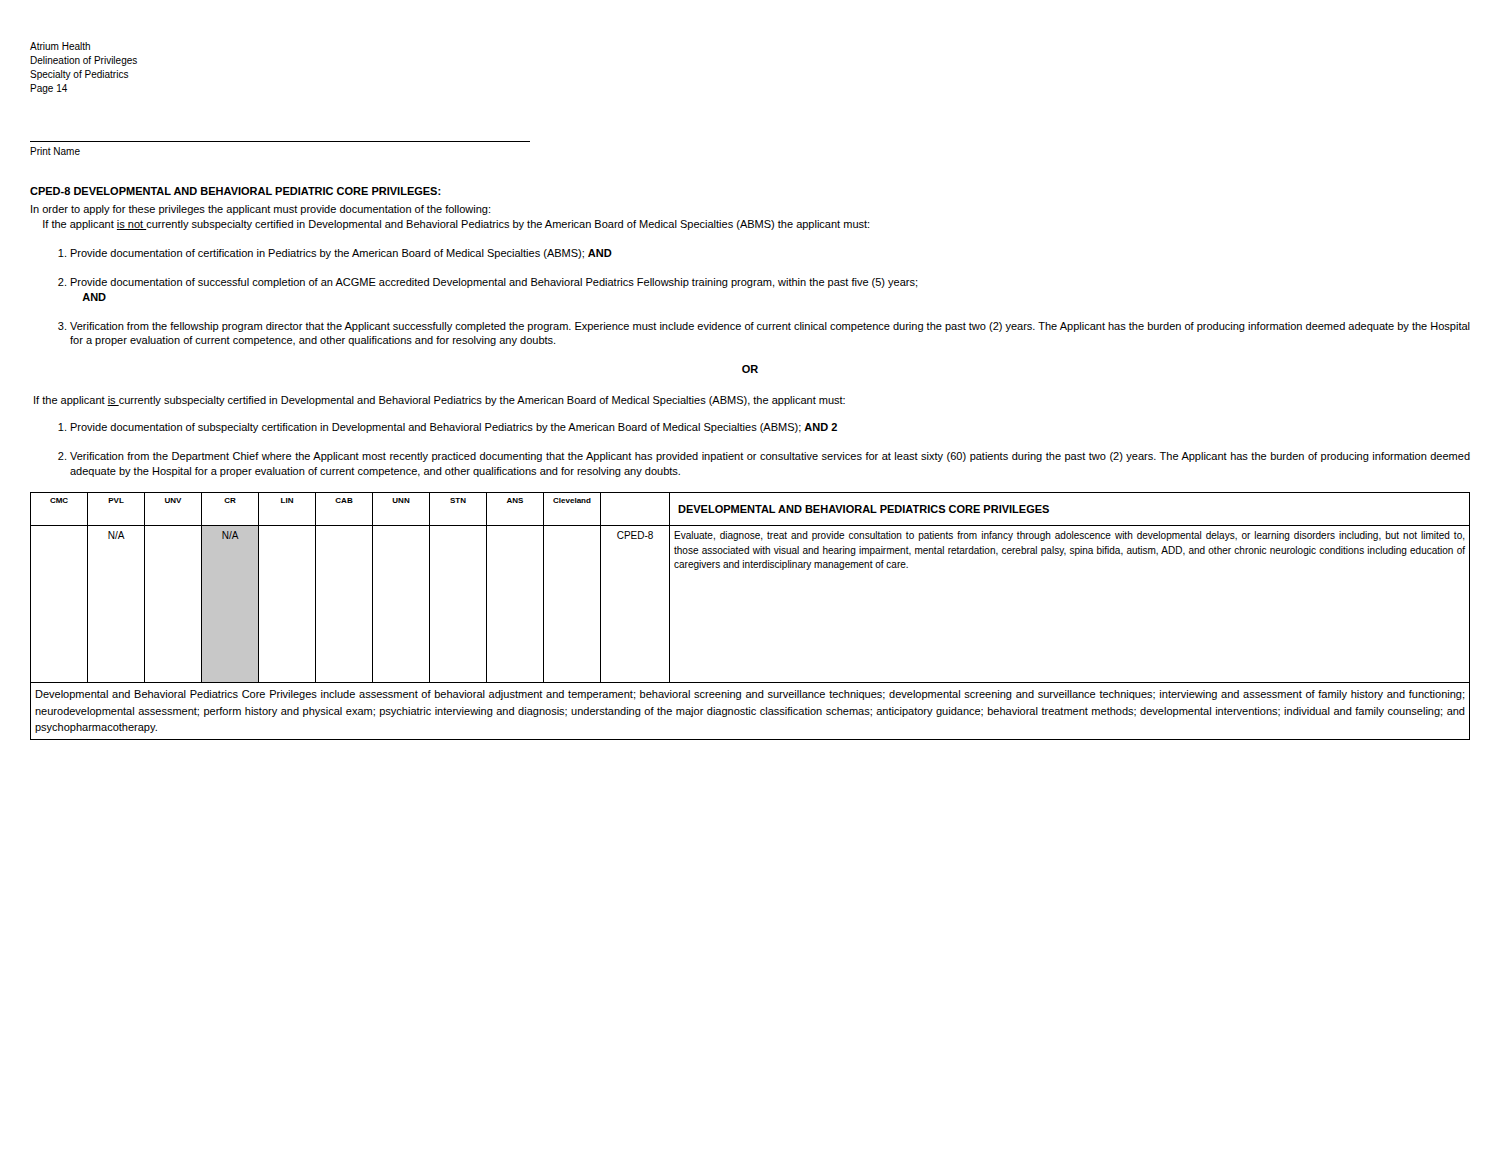Atrium Health
Delineation of Privileges
Specialty of Pediatrics
Page 14
Print Name
CPED-8 DEVELOPMENTAL AND BEHAVIORAL PEDIATRIC CORE PRIVILEGES:
In order to apply for these privileges the applicant must provide documentation of the following:
If the applicant is not currently subspecialty certified in Developmental and Behavioral Pediatrics by the American Board of Medical Specialties (ABMS) the applicant must:
Provide documentation of certification in Pediatrics by the American Board of Medical Specialties (ABMS); AND
Provide documentation of successful completion of an ACGME accredited Developmental and Behavioral Pediatrics Fellowship training program, within the past five (5) years;
AND
Verification from the fellowship program director that the Applicant successfully completed the program. Experience must include evidence of current clinical competence during the past two (2) years. The Applicant has the burden of producing information deemed adequate by the Hospital for a proper evaluation of current competence, and other qualifications and for resolving any doubts.
OR
If the applicant is currently subspecialty certified in Developmental and Behavioral Pediatrics by the American Board of Medical Specialties (ABMS), the applicant must:
Provide documentation of subspecialty certification in Developmental and Behavioral Pediatrics by the American Board of Medical Specialties (ABMS); AND 2
Verification from the Department Chief where the Applicant most recently practiced documenting that the Applicant has provided inpatient or consultative services for at least sixty (60) patients during the past two (2) years. The Applicant has the burden of producing information deemed adequate by the Hospital for a proper evaluation of current competence, and other qualifications and for resolving any doubts.
| CMC | PVL | UNV | CR | LIN | CAB | UNN | STN | ANS | Cleveland | | DEVELOPMENTAL AND BEHAVIORAL PEDIATRICS CORE PRIVILEGES |
| --- | --- | --- | --- | --- | --- | --- | --- | --- | --- | --- | --- |
| | N/A | | N/A | | | | | | | CPED-8 | Evaluate, diagnose, treat and provide consultation to patients from infancy through adolescence with developmental delays, or learning disorders including, but not limited to, those associated with visual and hearing impairment, mental retardation, cerebral palsy, spina bifida, autism, ADD, and other chronic neurologic conditions including education of caregivers and interdisciplinary management of care. |
| Developmental and Behavioral Pediatrics Core Privileges include assessment of behavioral adjustment and temperament; behavioral screening and surveillance techniques; developmental screening and surveillance techniques; interviewing and assessment of family history and functioning; neurodevelopmental assessment; perform history and physical exam; psychiatric interviewing and diagnosis; understanding of the major diagnostic classification schemas; anticipatory guidance; behavioral treatment methods; developmental interventions; individual and family counseling; and psychopharmacotherapy. |